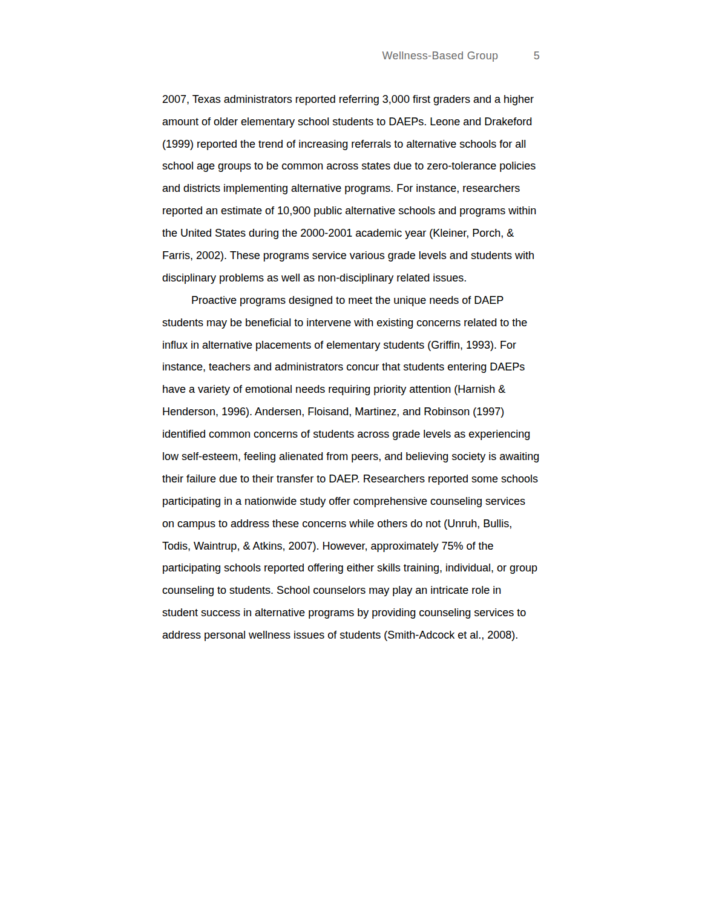Wellness-Based Group 5
2007, Texas administrators reported referring 3,000 first graders and a higher amount of older elementary school students to DAEPs. Leone and Drakeford (1999) reported the trend of increasing referrals to alternative schools for all school age groups to be common across states due to zero-tolerance policies and districts implementing alternative programs. For instance, researchers reported an estimate of 10,900 public alternative schools and programs within the United States during the 2000-2001 academic year (Kleiner, Porch, & Farris, 2002). These programs service various grade levels and students with disciplinary problems as well as non-disciplinary related issues.
Proactive programs designed to meet the unique needs of DAEP students may be beneficial to intervene with existing concerns related to the influx in alternative placements of elementary students (Griffin, 1993). For instance, teachers and administrators concur that students entering DAEPs have a variety of emotional needs requiring priority attention (Harnish & Henderson, 1996). Andersen, Floisand, Martinez, and Robinson (1997) identified common concerns of students across grade levels as experiencing low self-esteem, feeling alienated from peers, and believing society is awaiting their failure due to their transfer to DAEP. Researchers reported some schools participating in a nationwide study offer comprehensive counseling services on campus to address these concerns while others do not (Unruh, Bullis, Todis, Waintrup, & Atkins, 2007). However, approximately 75% of the participating schools reported offering either skills training, individual, or group counseling to students. School counselors may play an intricate role in student success in alternative programs by providing counseling services to address personal wellness issues of students (Smith-Adcock et al., 2008).